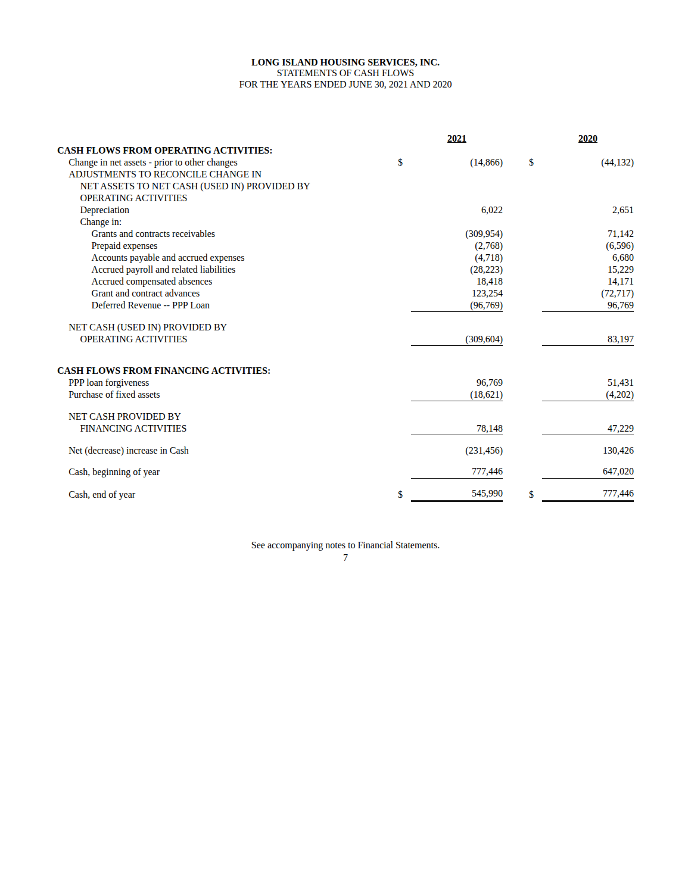Long Island Housing Services, Inc.
Statements of Cash Flows
For the Years Ended June 30, 2021 and 2020
| | | 2021 | | | 2020 |
| CASH FLOWS FROM OPERATING ACTIVITIES: | | | | | |
| Change in net assets - prior to other changes | $ | (14,866) | | $ | (44,132) |
| ADJUSTMENTS TO RECONCILE CHANGE IN | | | | | |
| NET ASSETS TO NET CASH (USED IN) PROVIDED BY | | | | | |
| OPERATING ACTIVITIES | | | | | |
| Depreciation | | 6,022 | | | 2,651 |
| Change in: | | | | | |
| Grants and contracts receivables | | (309,954) | | | 71,142 |
| Prepaid expenses | | (2,768) | | | (6,596) |
| Accounts payable and accrued expenses | | (4,718) | | | 6,680 |
| Accrued payroll and related liabilities | | (28,223) | | | 15,229 |
| Accrued compensated absences | | 18,418 | | | 14,171 |
| Grant and contract advances | | 123,254 | | | (72,717) |
| Deferred Revenue -- PPP Loan | | (96,769) | | | 96,769 |
| NET CASH (USED IN) PROVIDED BY | | | | | |
| OPERATING ACTIVITIES | | (309,604) | | | 83,197 |
| CASH FLOWS FROM FINANCING ACTIVITIES: | | | | | |
| PPP loan forgiveness | | 96,769 | | | 51,431 |
| Purchase of fixed assets | | (18,621) | | | (4,202) |
| NET CASH PROVIDED BY | | | | | |
| FINANCING ACTIVITIES | | 78,148 | | | 47,229 |
| Net (decrease) increase in Cash | | (231,456) | | | 130,426 |
| Cash, beginning of year | | 777,446 | | | 647,020 |
| Cash, end of year | $ | 545,990 | | $ | 777,446 |
See accompanying notes to Financial Statements.
7